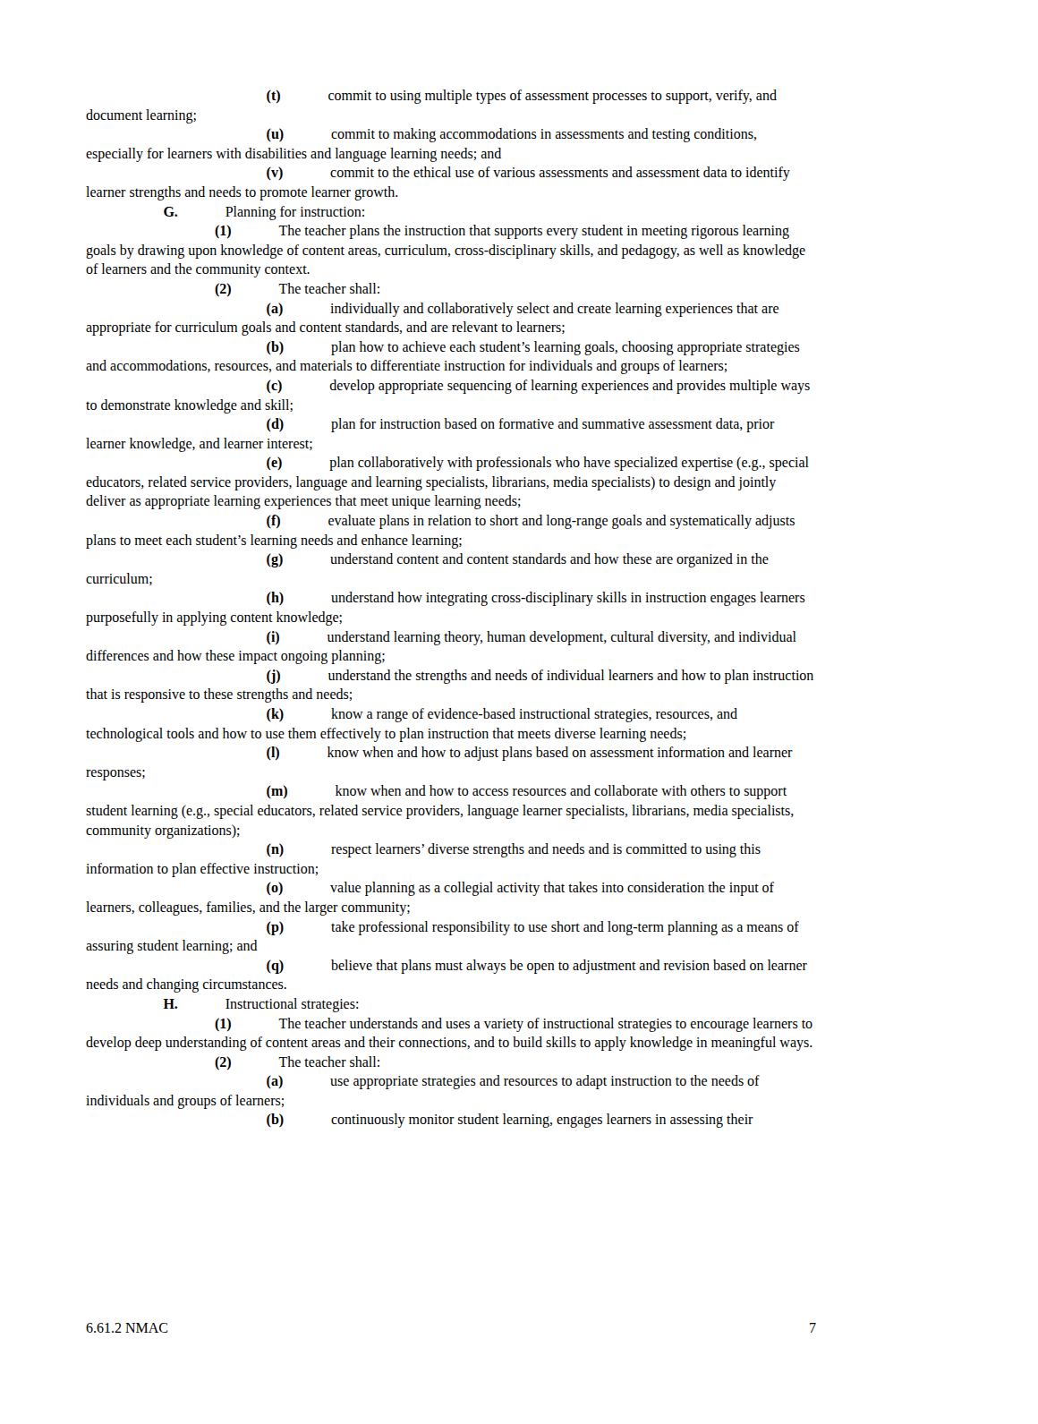(t) commit to using multiple types of assessment processes to support, verify, and document learning;
(u) commit to making accommodations in assessments and testing conditions, especially for learners with disabilities and language learning needs; and
(v) commit to the ethical use of various assessments and assessment data to identify learner strengths and needs to promote learner growth.
G. Planning for instruction:
(1) The teacher plans the instruction that supports every student in meeting rigorous learning goals by drawing upon knowledge of content areas, curriculum, cross-disciplinary skills, and pedagogy, as well as knowledge of learners and the community context.
(2) The teacher shall:
(a) individually and collaboratively select and create learning experiences that are appropriate for curriculum goals and content standards, and are relevant to learners;
(b) plan how to achieve each student’s learning goals, choosing appropriate strategies and accommodations, resources, and materials to differentiate instruction for individuals and groups of learners;
(c) develop appropriate sequencing of learning experiences and provides multiple ways to demonstrate knowledge and skill;
(d) plan for instruction based on formative and summative assessment data, prior learner knowledge, and learner interest;
(e) plan collaboratively with professionals who have specialized expertise (e.g., special educators, related service providers, language and learning specialists, librarians, media specialists) to design and jointly deliver as appropriate learning experiences that meet unique learning needs;
(f) evaluate plans in relation to short and long-range goals and systematically adjusts plans to meet each student’s learning needs and enhance learning;
(g) understand content and content standards and how these are organized in the curriculum;
(h) understand how integrating cross-disciplinary skills in instruction engages learners purposefully in applying content knowledge;
(i) understand learning theory, human development, cultural diversity, and individual differences and how these impact ongoing planning;
(j) understand the strengths and needs of individual learners and how to plan instruction that is responsive to these strengths and needs;
(k) know a range of evidence-based instructional strategies, resources, and technological tools and how to use them effectively to plan instruction that meets diverse learning needs;
(l) know when and how to adjust plans based on assessment information and learner responses;
(m) know when and how to access resources and collaborate with others to support student learning (e.g., special educators, related service providers, language learner specialists, librarians, media specialists, community organizations);
(n) respect learners’ diverse strengths and needs and is committed to using this information to plan effective instruction;
(o) value planning as a collegial activity that takes into consideration the input of learners, colleagues, families, and the larger community;
(p) take professional responsibility to use short and long-term planning as a means of assuring student learning; and
(q) believe that plans must always be open to adjustment and revision based on learner needs and changing circumstances.
H. Instructional strategies:
(1) The teacher understands and uses a variety of instructional strategies to encourage learners to develop deep understanding of content areas and their connections, and to build skills to apply knowledge in meaningful ways.
(2) The teacher shall:
(a) use appropriate strategies and resources to adapt instruction to the needs of individuals and groups of learners;
(b) continuously monitor student learning, engages learners in assessing their
6.61.2 NMAC 7